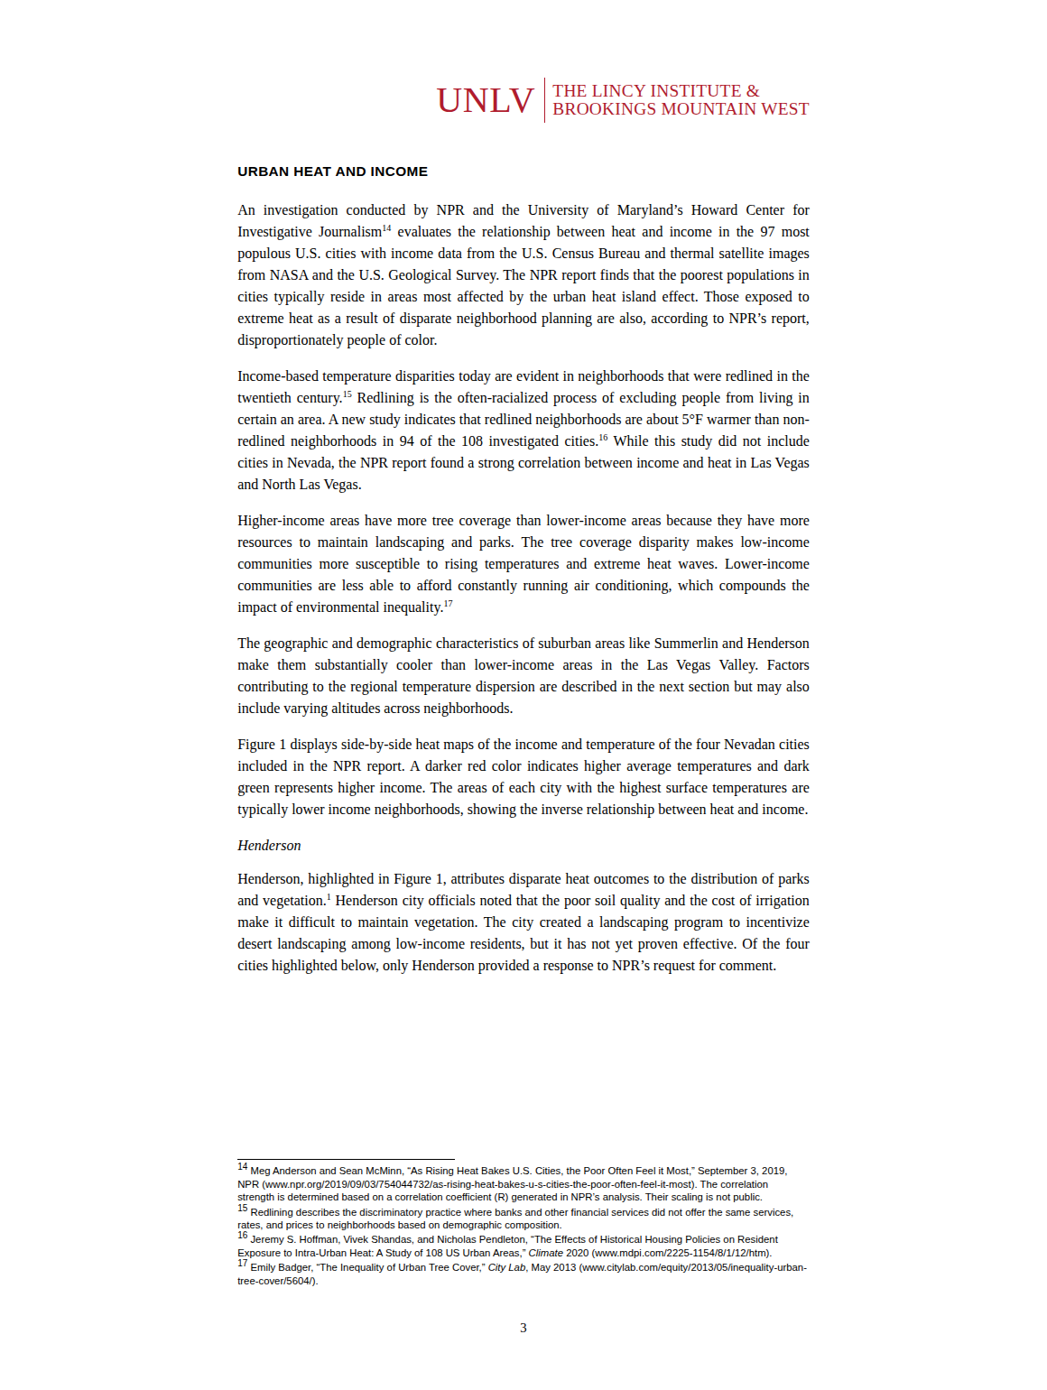UNLV THE LINCY INSTITUTE &BROOKINGS MOUNTAIN WEST
URBAN HEAT AND INCOME
An investigation conducted by NPR and the University of Maryland’s Howard Center for Investigative Journalism14 evaluates the relationship between heat and income in the 97 most populous U.S. cities with income data from the U.S. Census Bureau and thermal satellite images from NASA and the U.S. Geological Survey. The NPR report finds that the poorest populations in cities typically reside in areas most affected by the urban heat island effect. Those exposed to extreme heat as a result of disparate neighborhood planning are also, according to NPR’s report, disproportionately people of color.
Income-based temperature disparities today are evident in neighborhoods that were redlined in the twentieth century.15 Redlining is the often-racialized process of excluding people from living in certain an area. A new study indicates that redlined neighborhoods are about 5°F warmer than non-redlined neighborhoods in 94 of the 108 investigated cities.16 While this study did not include cities in Nevada, the NPR report found a strong correlation between income and heat in Las Vegas and North Las Vegas.
Higher-income areas have more tree coverage than lower-income areas because they have more resources to maintain landscaping and parks. The tree coverage disparity makes low-income communities more susceptible to rising temperatures and extreme heat waves. Lower-income communities are less able to afford constantly running air conditioning, which compounds the impact of environmental inequality.17
The geographic and demographic characteristics of suburban areas like Summerlin and Henderson make them substantially cooler than lower-income areas in the Las Vegas Valley. Factors contributing to the regional temperature dispersion are described in the next section but may also include varying altitudes across neighborhoods.
Figure 1 displays side-by-side heat maps of the income and temperature of the four Nevadan cities included in the NPR report. A darker red color indicates higher average temperatures and dark green represents higher income. The areas of each city with the highest surface temperatures are typically lower income neighborhoods, showing the inverse relationship between heat and income.
Henderson
Henderson, highlighted in Figure 1, attributes disparate heat outcomes to the distribution of parks and vegetation.1 Henderson city officials noted that the poor soil quality and the cost of irrigation make it difficult to maintain vegetation. The city created a landscaping program to incentivize desert landscaping among low-income residents, but it has not yet proven effective. Of the four cities highlighted below, only Henderson provided a response to NPR’s request for comment.
14 Meg Anderson and Sean McMinn, “As Rising Heat Bakes U.S. Cities, the Poor Often Feel it Most,” September 3, 2019, NPR (www.npr.org/2019/09/03/754044732/as-rising-heat-bakes-u-s-cities-the-poor-often-feel-it-most). The correlation strength is determined based on a correlation coefficient (R) generated in NPR’s analysis. Their scaling is not public.
15 Redlining describes the discriminatory practice where banks and other financial services did not offer the same services, rates, and prices to neighborhoods based on demographic composition.
16 Jeremy S. Hoffman, Vivek Shandas, and Nicholas Pendleton, “The Effects of Historical Housing Policies on Resident Exposure to Intra-Urban Heat: A Study of 108 US Urban Areas,” Climate 2020 (www.mdpi.com/2225-1154/8/1/12/htm).
17 Emily Badger, “The Inequality of Urban Tree Cover,” City Lab, May 2013 (www.citylab.com/equity/2013/05/inequality-urban-tree-cover/5604/).
3